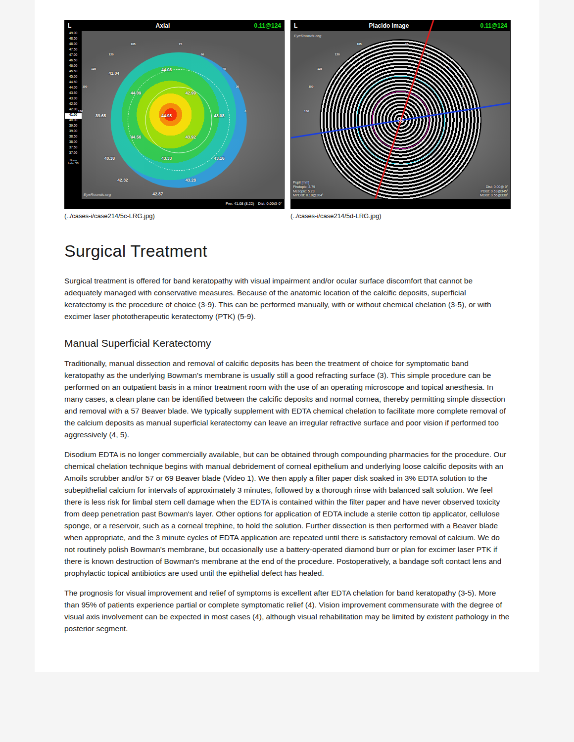LAxial 0.11@124
49.00
48.50
48.00
47.50
47.00
46.50
46.00
45.50
45.00
44.50
44.00
43.50
43.00
42.50
42.00
41.00
40.00
39.50
39.00
38.50
38.00
37.50
37.00
Norm
Indv .50
41.04 44.03 44.09 42.99 39.68 44.98 43.08 44.56 43.92 40.38 43.33 43.16 42.32 43.28 42.87 105 75 120 60 135 45 150 30 180 0
EyeRounds.org
Pwr: 41.08 (8.22) Dist: 0.00@ 0°
(../cases-i/case214/5c-LRG.jpg)
LPlacido image 0.11@124
✛
EyeRounds.org
105 75 120 60 135 45 150 30 180 0
Pupil [mm]
Photopic: 3.79
Mesopic: 5.23
MPDist: 0.10@204°
Dist: 0.00@ 0°
PDist: 0.63@345°
MDist: 0.56@338°
(../cases-i/case214/5d-LRG.jpg)
Surgical Treatment
Surgical treatment is offered for band keratopathy with visual impairment and/or ocular surface discomfort that cannot be adequately managed with conservative measures. Because of the anatomic location of the calcific deposits, superficial keratectomy is the procedure of choice (3-9). This can be performed manually, with or without chemical chelation (3-5), or with excimer laser phototherapeutic keratectomy (PTK) (5-9).
Manual Superficial Keratectomy
Traditionally, manual dissection and removal of calcific deposits has been the treatment of choice for symptomatic band keratopathy as the underlying Bowman's membrane is usually still a good refracting surface (3). This simple procedure can be performed on an outpatient basis in a minor treatment room with the use of an operating microscope and topical anesthesia. In many cases, a clean plane can be identified between the calcific deposits and normal cornea, thereby permitting simple dissection and removal with a 57 Beaver blade. We typically supplement with EDTA chemical chelation to facilitate more complete removal of the calcium deposits as manual superficial keratectomy can leave an irregular refractive surface and poor vision if performed too aggressively (4, 5).
Disodium EDTA is no longer commercially available, but can be obtained through compounding pharmacies for the procedure. Our chemical chelation technique begins with manual debridement of corneal epithelium and underlying loose calcific deposits with an Amoils scrubber and/or 57 or 69 Beaver blade (Video 1). We then apply a filter paper disk soaked in 3% EDTA solution to the subepithelial calcium for intervals of approximately 3 minutes, followed by a thorough rinse with balanced salt solution. We feel there is less risk for limbal stem cell damage when the EDTA is contained within the filter paper and have never observed toxicity from deep penetration past Bowman's layer. Other options for application of EDTA include a sterile cotton tip applicator, cellulose sponge, or a reservoir, such as a corneal trephine, to hold the solution. Further dissection is then performed with a Beaver blade when appropriate, and the 3 minute cycles of EDTA application are repeated until there is satisfactory removal of calcium. We do not routinely polish Bowman's membrane, but occasionally use a battery-operated diamond burr or plan for excimer laser PTK if there is known destruction of Bowman's membrane at the end of the procedure. Postoperatively, a bandage soft contact lens and prophylactic topical antibiotics are used until the epithelial defect has healed.
The prognosis for visual improvement and relief of symptoms is excellent after EDTA chelation for band keratopathy (3-5). More than 95% of patients experience partial or complete symptomatic relief (4). Vision improvement commensurate with the degree of visual axis involvement can be expected in most cases (4), although visual rehabilitation may be limited by existent pathology in the posterior segment.